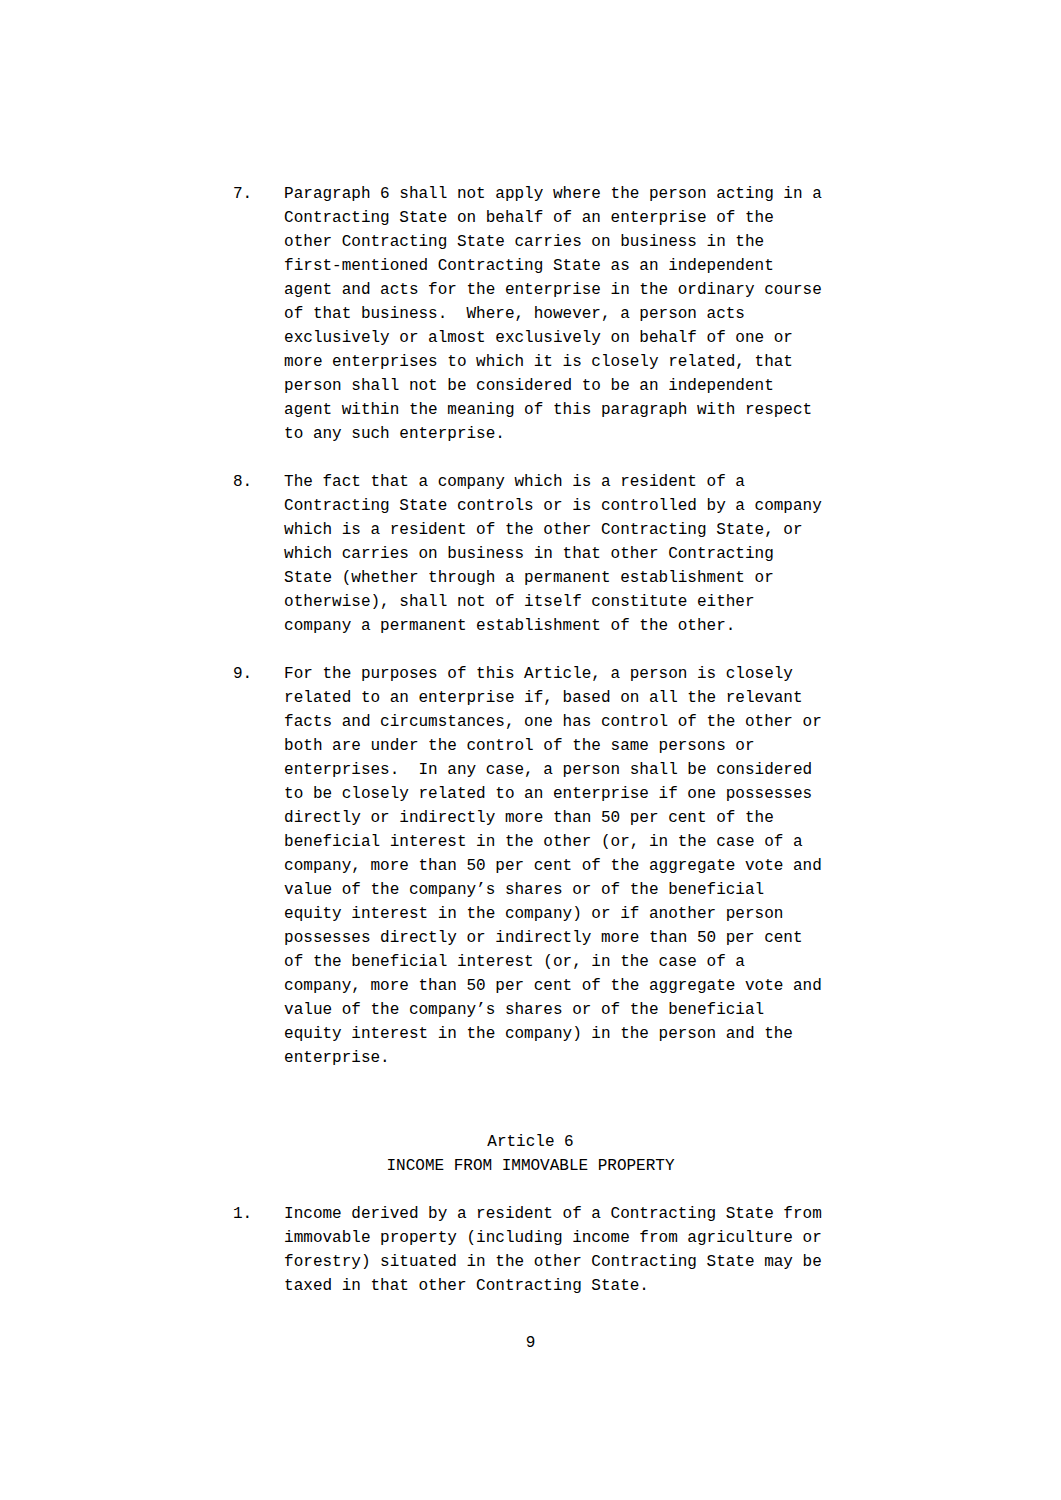7.
Paragraph 6 shall not apply where the person acting in a Contracting State on behalf of an enterprise of the other Contracting State carries on business in the first-mentioned Contracting State as an independent agent and acts for the enterprise in the ordinary course of that business. Where, however, a person acts exclusively or almost exclusively on behalf of one or more enterprises to which it is closely related, that person shall not be considered to be an independent agent within the meaning of this paragraph with respect to any such enterprise.
8.
The fact that a company which is a resident of a Contracting State controls or is controlled by a company which is a resident of the other Contracting State, or which carries on business in that other Contracting State (whether through a permanent establishment or otherwise), shall not of itself constitute either company a permanent establishment of the other.
9.
For the purposes of this Article, a person is closely related to an enterprise if, based on all the relevant facts and circumstances, one has control of the other or both are under the control of the same persons or enterprises. In any case, a person shall be considered to be closely related to an enterprise if one possesses directly or indirectly more than 50 per cent of the beneficial interest in the other (or, in the case of a company, more than 50 per cent of the aggregate vote and value of the company’s shares or of the beneficial equity interest in the company) or if another person possesses directly or indirectly more than 50 per cent of the beneficial interest (or, in the case of a company, more than 50 per cent of the aggregate vote and value of the company’s shares or of the beneficial equity interest in the company) in the person and the enterprise.
Article 6 INCOME FROM IMMOVABLE PROPERTY
1.
Income derived by a resident of a Contracting State from immovable property (including income from agriculture or forestry) situated in the other Contracting State may be taxed in that other Contracting State.
9